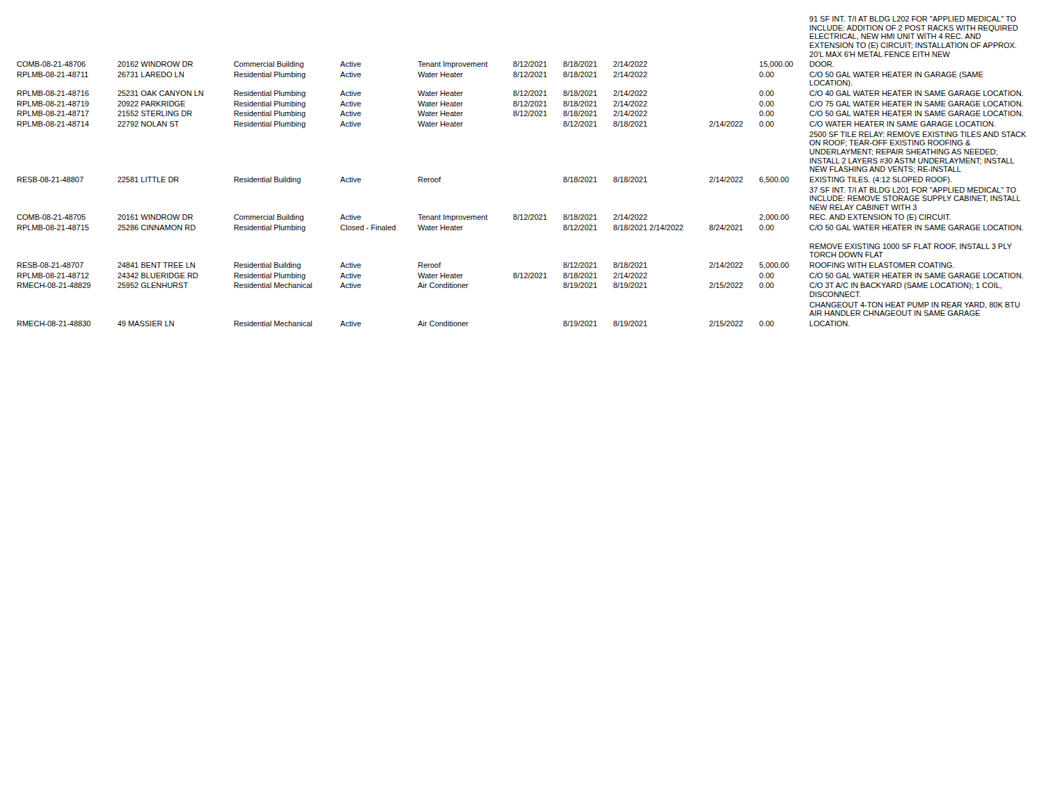| | | | | | | | | | | 91 SF INT. T/I AT BLDG L202 FOR "APPLIED MEDICAL" TO INCLUDE: ADDITION OF 2 POST RACKS WITH REQUIRED ELECTRICAL, NEW HMI UNIT WITH 4 REC. AND EXTENSION TO (E) CIRCUIT; INSTALLATION OF APPROX. 20'L MAX 6'H METAL FENCE EITH NEW |
| COMB-08-21-48706 | 20162 WINDROW DR | Commercial Building | Active | Tenant Improvement | 8/12/2021 | 8/18/2021 | 2/14/2022 | | 15,000.00 | DOOR. |
| RPLMB-08-21-48711 | 26731 LAREDO LN | Residential Plumbing | Active | Water Heater | 8/12/2021 | 8/18/2021 | 2/14/2022 | | 0.00 | C/O 50 GAL WATER HEATER IN GARAGE (SAME LOCATION). |
| RPLMB-08-21-48716 | 25231 OAK CANYON LN | Residential Plumbing | Active | Water Heater | 8/12/2021 | 8/18/2021 | 2/14/2022 | | 0.00 | C/O 40 GAL WATER HEATER IN SAME GARAGE LOCATION. |
| RPLMB-08-21-48719 | 20922 PARKRIDGE | Residential Plumbing | Active | Water Heater | 8/12/2021 | 8/18/2021 | 2/14/2022 | | 0.00 | C/O 75 GAL WATER HEATER IN SAME GARAGE LOCATION. |
| RPLMB-08-21-48717 | 21552 STERLING DR | Residential Plumbing | Active | Water Heater | 8/12/2021 | 8/18/2021 | 2/14/2022 | | 0.00 | C/O 50 GAL WATER HEATER IN SAME GARAGE LOCATION. |
| RPLMB-08-21-48714 | 22792 NOLAN ST | Residential Plumbing | Active | Water Heater | | 8/12/2021 | 8/18/2021 | 2/14/2022 | 0.00 | C/O WATER HEATER IN SAME GARAGE LOCATION. |
| | | | | | | | | | | 2500 SF TILE RELAY: REMOVE EXISTING TILES AND STACK ON ROOF; TEAR-OFF EXISTING ROOFING & UNDERLAYMENT; REPAIR SHEATHING AS NEEDED; INSTALL 2 LAYERS #30 ASTM UNDERLAYMENT; INSTALL NEW FLASHING AND VENTS; RE-INSTALL |
| RESB-08-21-48807 | 22581 LITTLE DR | Residential Building | Active | Reroof | | 8/18/2021 | 8/18/2021 | 2/14/2022 | 6,500.00 | EXISTING TILES. (4:12 SLOPED ROOF). |
| | | | | | | | | | | 37 SF INT. T/I AT BLDG L201 FOR "APPLIED MEDICAL" TO INCLUDE: REMOVE STORAGE SUPPLY CABINET, INSTALL NEW RELAY CABINET WITH 3 |
| COMB-08-21-48705 | 20161 WINDROW DR | Commercial Building | Active | Tenant Improvement | 8/12/2021 | 8/18/2021 | 2/14/2022 | | 2,000.00 | REC. AND EXTENSION TO (E) CIRCUIT. |
| RPLMB-08-21-48715 | 25286 CINNAMON RD | Residential Plumbing | Closed - Finaled | Water Heater | | 8/12/2021 | 8/18/2021 2/14/2022 | 8/24/2021 | 0.00 | C/O 50 GAL WATER HEATER IN SAME GARAGE LOCATION. |
| | | | | | | | | | | REMOVE EXISTING 1000 SF FLAT ROOF, INSTALL 3 PLY TORCH DOWN FLAT |
| RESB-08-21-48707 | 24841 BENT TREE LN | Residential Building | Active | Reroof | | 8/12/2021 | 8/18/2021 | 2/14/2022 | 5,000.00 | ROOFING WITH ELASTOMER COATING. |
| RPLMB-08-21-48712 | 24342 BLUERIDGE RD | Residential Plumbing | Active | Water Heater | 8/12/2021 | 8/18/2021 | 2/14/2022 | | 0.00 | C/O 50 GAL WATER HEATER IN SAME GARAGE LOCATION. |
| RMECH-08-21-48829 | 25952 GLENHURST | Residential Mechanical | Active | Air Conditioner | | 8/19/2021 | 8/19/2021 | 2/15/2022 | 0.00 | C/O 3T A/C IN BACKYARD (SAME LOCATION); 1 COIL, DISCONNECT. |
| | | | | | | | | | | CHANGEOUT 4-TON HEAT PUMP IN REAR YARD, 80K BTU AIR HANDLER CHNAGEOUT IN SAME GARAGE |
| RMECH-08-21-48830 | 49 MASSIER LN | Residential Mechanical | Active | Air Conditioner | | 8/19/2021 | 8/19/2021 | 2/15/2022 | 0.00 | LOCATION. |